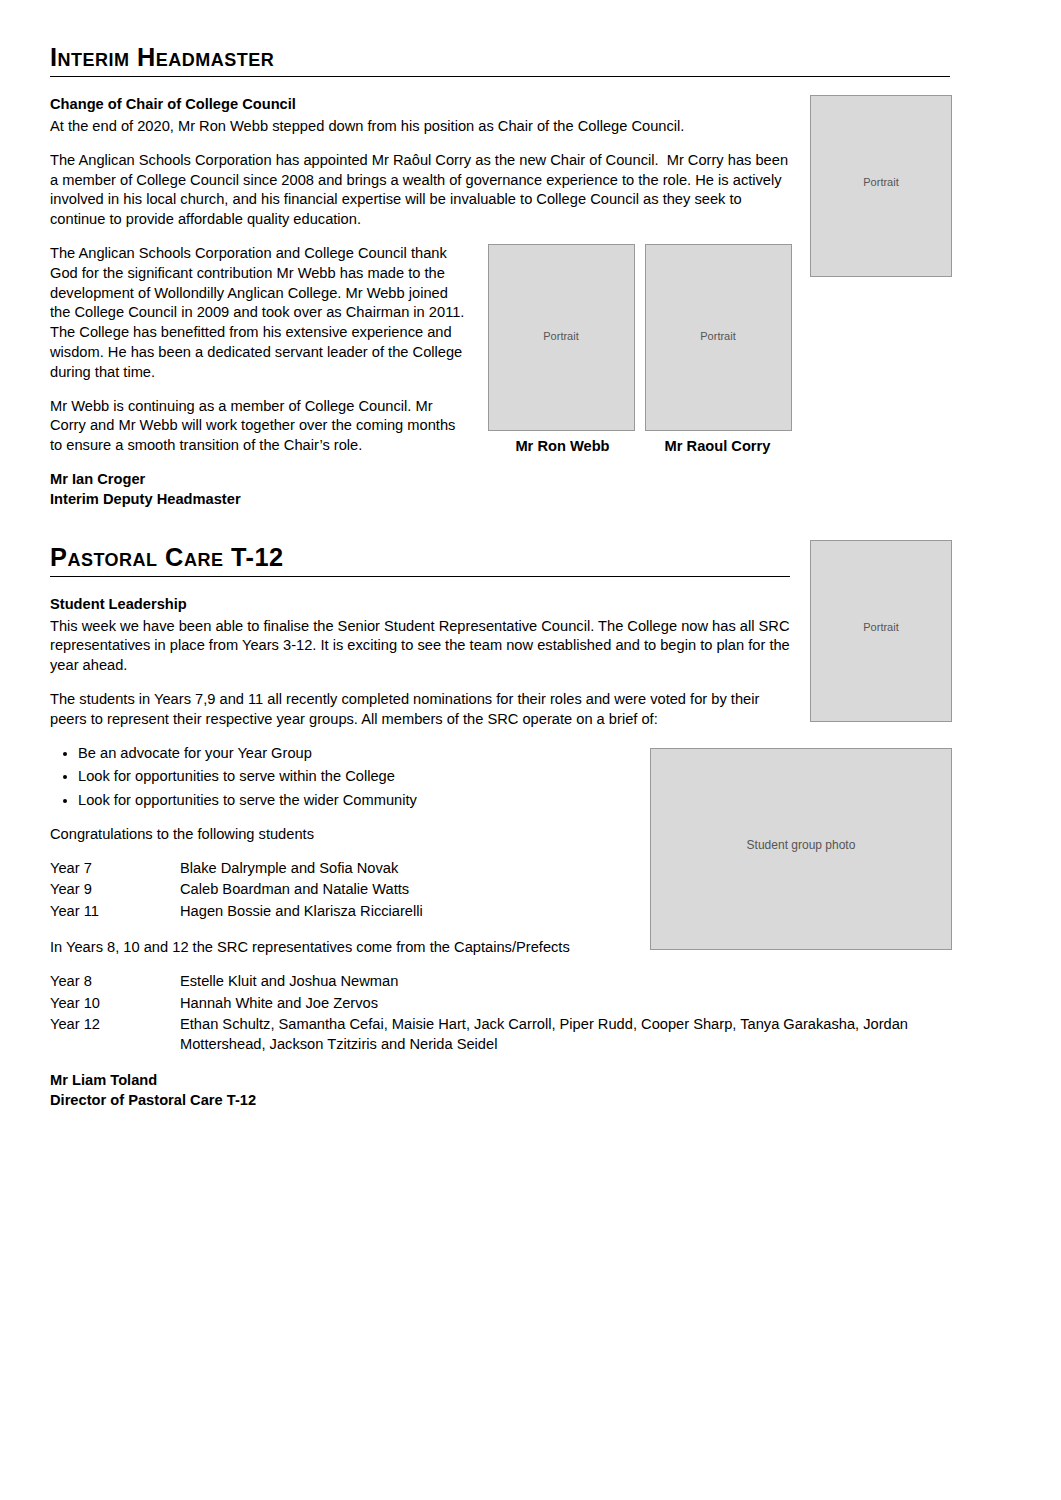Interim Headmaster
Change of Chair of College Council
At the end of 2020, Mr Ron Webb stepped down from his position as Chair of the College Council.
The Anglican Schools Corporation has appointed Mr Raôul Corry as the new Chair of Council. Mr Corry has been a member of College Council since 2008 and brings a wealth of governance experience to the role. He is actively involved in his local church, and his financial expertise will be invaluable to College Council as they seek to continue to provide affordable quality education.
Mr Ron Webb Mr Raoul Corry
The Anglican Schools Corporation and College Council thank God for the significant contribution Mr Webb has made to the development of Wollondilly Anglican College. Mr Webb joined the College Council in 2009 and took over as Chairman in 2011. The College has benefitted from his extensive experience and wisdom. He has been a dedicated servant leader of the College during that time.
Mr Webb is continuing as a member of College Council. Mr Corry and Mr Webb will work together over the coming months to ensure a smooth transition of the Chair’s role.
Mr Ian Croger
Interim Deputy Headmaster
Pastoral Care T-12
Student Leadership
This week we have been able to finalise the Senior Student Representative Council. The College now has all SRC representatives in place from Years 3-12. It is exciting to see the team now established and to begin to plan for the year ahead.
The students in Years 7,9 and 11 all recently completed nominations for their roles and were voted for by their peers to represent their respective year groups. All members of the SRC operate on a brief of:
Be an advocate for your Year Group
Look for opportunities to serve within the College
Look for opportunities to serve the wider Community
Congratulations to the following students
| Year 7 | Blake Dalrymple and Sofia Novak |
| Year 9 | Caleb Boardman and Natalie Watts |
| Year 11 | Hagen Bossie and Klarisza Ricciarelli |
In Years 8, 10 and 12 the SRC representatives come from the Captains/Prefects
| Year 8 | Estelle Kluit and Joshua Newman |
| Year 10 | Hannah White and Joe Zervos |
| Year 12 | Ethan Schultz, Samantha Cefai, Maisie Hart, Jack Carroll, Piper Rudd, Cooper Sharp, Tanya Garakasha, Jordan Mottershead, Jackson Tzitziris and Nerida Seidel |
Mr Liam Toland
Director of Pastoral Care T-12